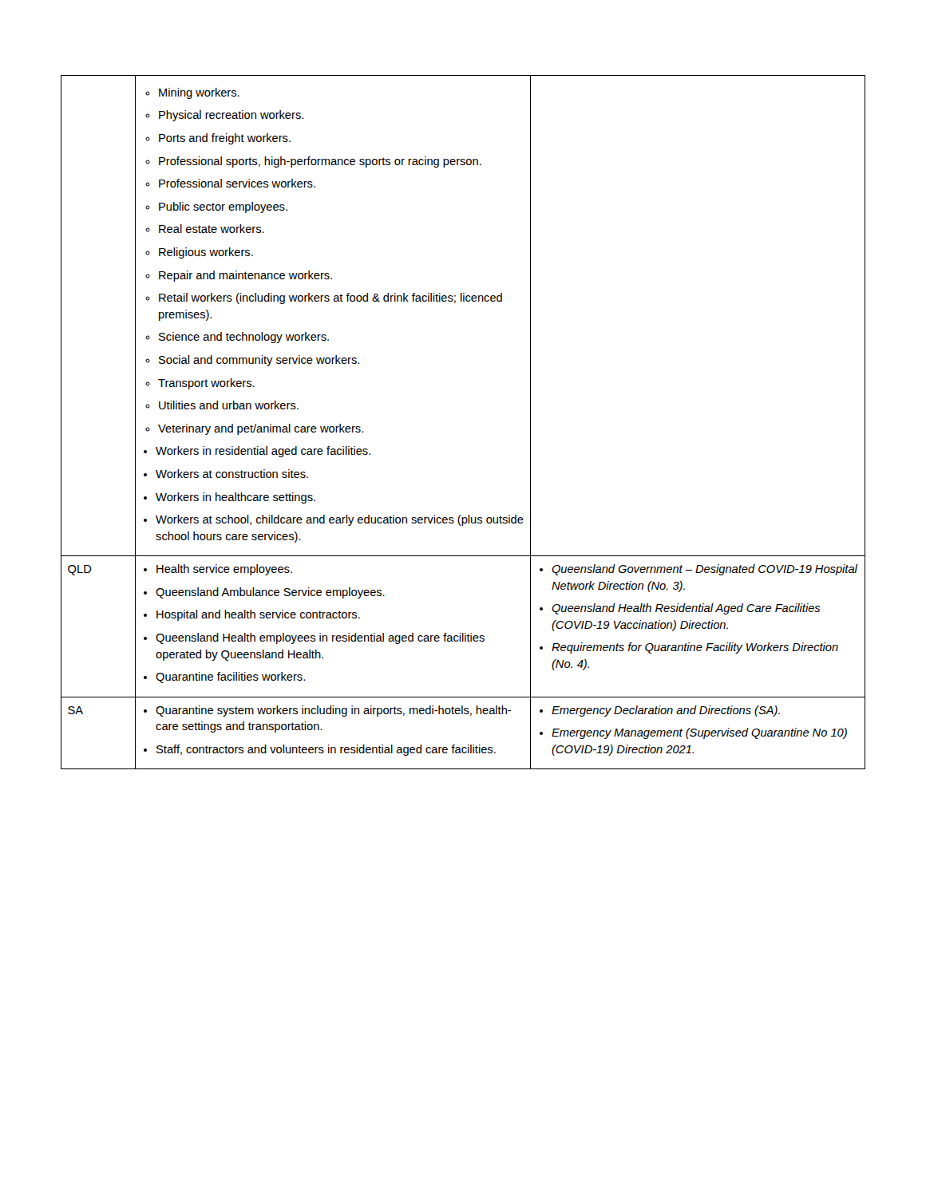| | Mining workers. Physical recreation workers. Ports and freight workers. Professional sports, high-performance sports or racing person. Professional services workers. Public sector employees. Real estate workers. Religious workers. Repair and maintenance workers. Retail workers (including workers at food & drink facilities; licenced premises). Science and technology workers. Social and community service workers. Transport workers. Utilities and urban workers. Veterinary and pet/animal care workers. Workers in residential aged care facilities. Workers at construction sites. Workers in healthcare settings. Workers at school, childcare and early education services (plus outside school hours care services). | |
| QLD | Health service employees. Queensland Ambulance Service employees. Hospital and health service contractors. Queensland Health employees in residential aged care facilities operated by Queensland Health. Quarantine facilities workers. | Queensland Government – Designated COVID-19 Hospital Network Direction (No. 3). Queensland Health Residential Aged Care Facilities (COVID-19 Vaccination) Direction. Requirements for Quarantine Facility Workers Direction (No. 4). |
| SA | Quarantine system workers including in airports, medi-hotels, health-care settings and transportation. Staff, contractors and volunteers in residential aged care facilities. | Emergency Declaration and Directions (SA). Emergency Management (Supervised Quarantine No 10) (COVID-19) Direction 2021. |